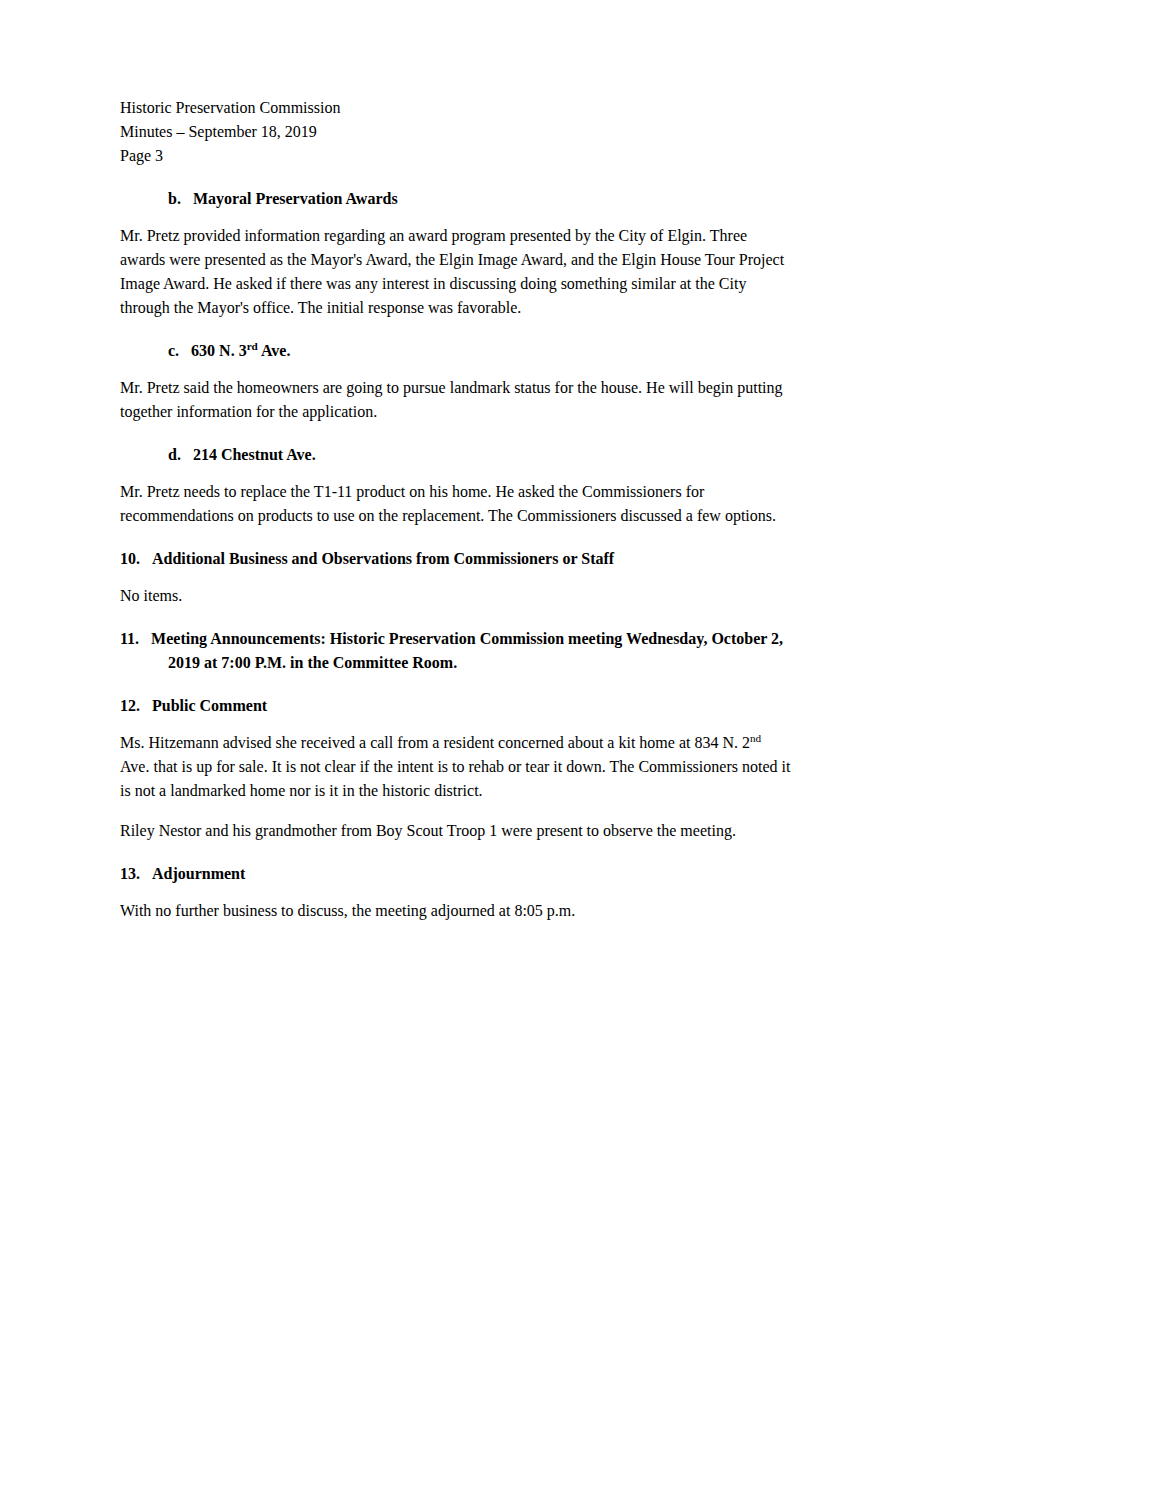Historic Preservation Commission
Minutes – September 18, 2019
Page 3
b. Mayoral Preservation Awards
Mr. Pretz provided information regarding an award program presented by the City of Elgin. Three awards were presented as the Mayor's Award, the Elgin Image Award, and the Elgin House Tour Project Image Award. He asked if there was any interest in discussing doing something similar at the City through the Mayor's office. The initial response was favorable.
c. 630 N. 3rd Ave.
Mr. Pretz said the homeowners are going to pursue landmark status for the house. He will begin putting together information for the application.
d. 214 Chestnut Ave.
Mr. Pretz needs to replace the T1-11 product on his home. He asked the Commissioners for recommendations on products to use on the replacement. The Commissioners discussed a few options.
10. Additional Business and Observations from Commissioners or Staff
No items.
11. Meeting Announcements: Historic Preservation Commission meeting Wednesday, October 2, 2019 at 7:00 P.M. in the Committee Room.
12. Public Comment
Ms. Hitzemann advised she received a call from a resident concerned about a kit home at 834 N. 2nd Ave. that is up for sale. It is not clear if the intent is to rehab or tear it down. The Commissioners noted it is not a landmarked home nor is it in the historic district.
Riley Nestor and his grandmother from Boy Scout Troop 1 were present to observe the meeting.
13. Adjournment
With no further business to discuss, the meeting adjourned at 8:05 p.m.